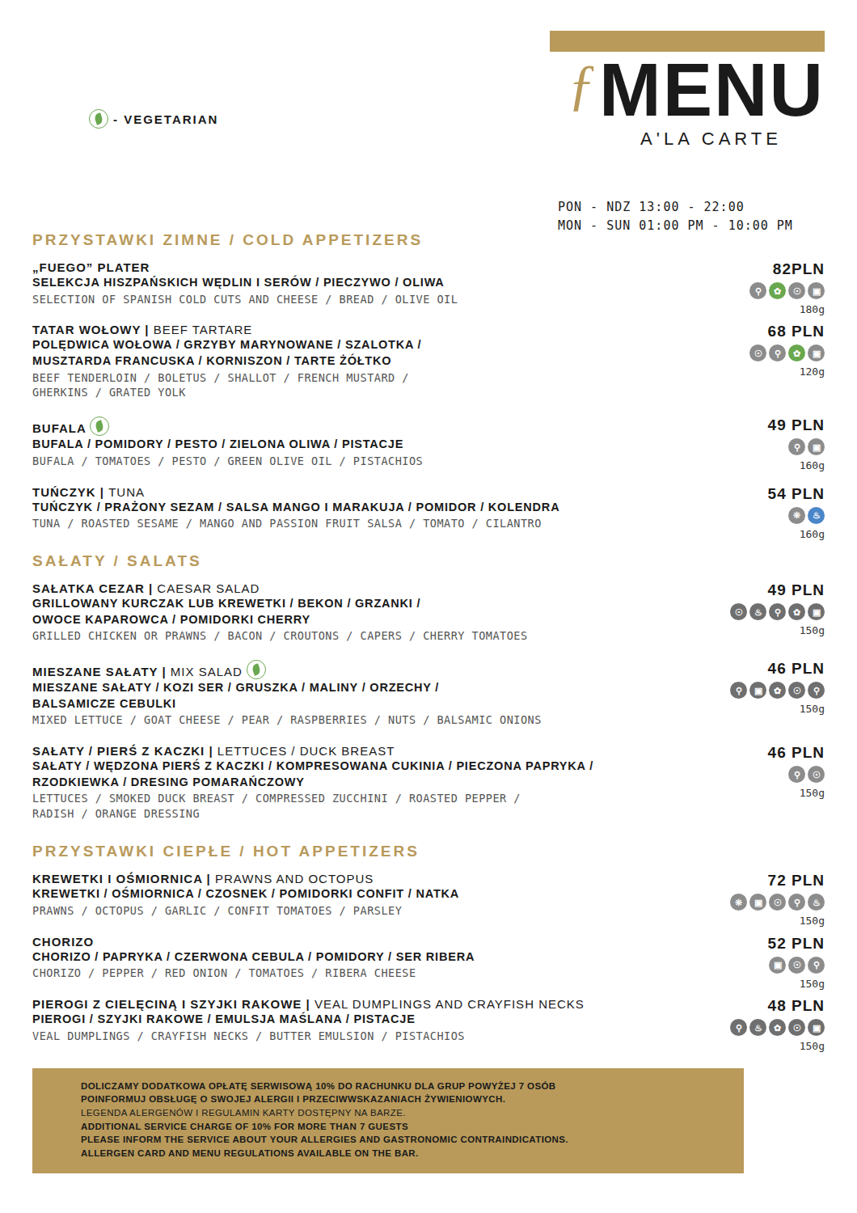- VEGETARIAN
ƒMENU
A'LA CARTE
PON - NDZ 13:00 - 22:00
MON - SUN 01:00 PM - 10:00 PM
PRZYSTAWKI ZIMNE / COLD APPETIZERS
„FUEGO” PLATER
SELEKCJA HISZPAŃSKICH WĘDLIN I SERÓW / PIECZYWO / OLIWA
SELECTION OF SPANISH COLD CUTS AND CHEESE / BREAD / OLIVE OIL
82PLN ⚲ ✿ ☉ ▣ 180g
TATAR WOŁOWY | BEEF TARTARE
POLĘDWICA WOŁOWA / GRZYBY MARYNOWANE / SZALOTKA /
MUSZTARDA FRANCUSKA / KORNISZON / TARTE ŻÓŁTKO
BEEF TENDERLOIN / BOLETUS / SHALLOT / FRENCH MUSTARD /
GHERKINS / GRATED YOLK
68 PLN ☉ ⚲ ✿ ▣ 120g
BUFALA
BUFALA / POMIDORY / PESTO / ZIELONA OLIWA / PISTACJE
BUFALA / TOMATOES / PESTO / GREEN OLIVE OIL / PISTACHIOS
49 PLN ⚲ ▣ 160g
TUŃCZYK | TUNA
TUŃCZYK / PRAŻONY SEZAM / SALSA MANGO I MARAKUJA / POMIDOR / KOLENDRA
TUNA / ROASTED SESAME / MANGO AND PASSION FRUIT SALSA / TOMATO / CILANTRO
54 PLN ❊ ♨ 160g
SAŁATY / SALATS
SAŁATKA CEZAR | CAESAR SALAD
GRILLOWANY KURCZAK LUB KREWETKI / BEKON / GRZANKI /
OWOCE KAPAROWCA / POMIDORKI CHERRY
GRILLED CHICKEN OR PRAWNS / BACON / CROUTONS / CAPERS / CHERRY TOMATOES
49 PLN ☉ ♨ ⚲ ✿ ▣ 150g
MIESZANE SAŁATY | MIX SALAD
MIESZANE SAŁATY / KOZI SER / GRUSZKA / MALINY / ORZECHY /
BALSAMICZE CEBULKI
MIXED LETTUCE / GOAT CHEESE / PEAR / RASPBERRIES / NUTS / BALSAMIC ONIONS
46 PLN ⚲ ▣ ✿ ☉ ⚲ 150g
SAŁATY / PIERŚ Z KACZKI | LETTUCES / DUCK BREAST
SAŁATY / WĘDZONA PIERŚ Z KACZKI / KOMPRESOWANA CUKINIA / PIECZONA PAPRYKA /
RZODKIEWKA / DRESING POMARAŃCZOWY
LETTUCES / SMOKED DUCK BREAST / COMPRESSED ZUCCHINI / ROASTED PEPPER /
RADISH / ORANGE DRESSING
46 PLN ⚲ ☉ 150g
PRZYSTAWKI CIEPŁE / HOT APPETIZERS
KREWETKI I OŚMIORNICA | PRAWNS AND OCTOPUS
KREWETKI / OŚMIORNICA / CZOSNEK / POMIDORKI CONFIT / NATKA
PRAWNS / OCTOPUS / GARLIC / CONFIT TOMATOES / PARSLEY
72 PLN ❊ ▣ ☉ ⚲ ♨ 150g
CHORIZO
CHORIZO / PAPRYKA / CZERWONA CEBULA / POMIDORY / SER RIBERA
CHORIZO / PEPPER / RED ONION / TOMATOES / RIBERA CHEESE
52 PLN ▣ ☉ ⚲ 150g
PIEROGI Z CIELĘCINĄ I SZYJKI RAKOWE | VEAL DUMPLINGS AND CRAYFISH NECKS
PIEROGI / SZYJKI RAKOWE / EMULSJA MAŚLANA / PISTACJE
VEAL DUMPLINGS / CRAYFISH NECKS / BUTTER EMULSION / PISTACHIOS
48 PLN ⚲ ♨ ✿ ☉ ▣ 150g
DOLICZAMY DODATKOWA OPŁATĘ SERWISOWĄ 10% DO RACHUNKU DLA GRUP POWYŻEJ 7 OSÓB
POINFORMUJ OBSŁUGĘ O SWOJEJ ALERGII I PRZECIWWSKAZANIACH ŻYWIENIOWYCH.
LEGENDA ALERGENÓW I REGULAMIN KARTY DOSTĘPNY NA BARZE.
ADDITIONAL SERVICE CHARGE OF 10% FOR MORE THAN 7 GUESTS
PLEASE INFORM THE SERVICE ABOUT YOUR ALLERGIES AND GASTRONOMIC CONTRAINDICATIONS.
ALLERGEN CARD AND MENU REGULATIONS AVAILABLE ON THE BAR.